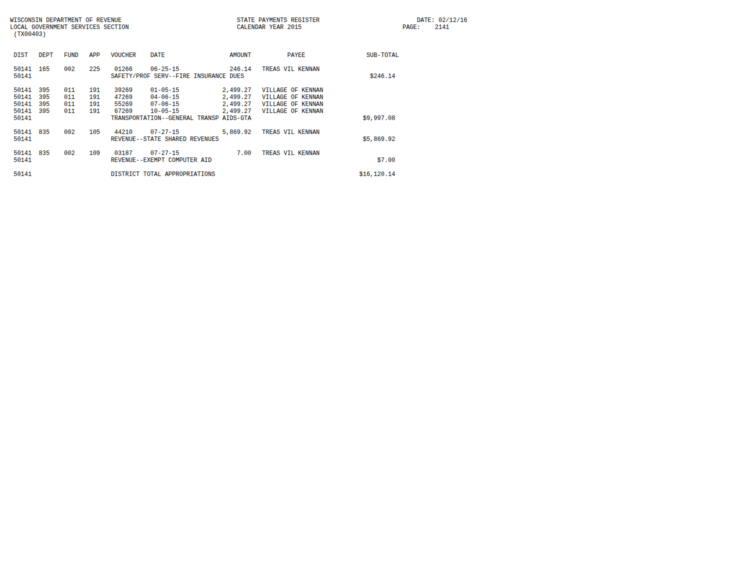WISCONSIN DEPARTMENT OF REVENUE STATE PAYMENTS REGISTER DATE: 02/12/16 LOCAL GOVERNMENT SERVICES SECTION CALENDAR YEAR 2015 PAGE: 2141 (TX00403) DIST DEPT FUND APP VOUCHER DATE AMOUNT PAYEE SUB-TOTAL 50141 165 002 225 01266 06-25-15 246.14 TREAS VIL KENNAN 50141 SAFETY/PROF SERV--FIRE INSURANCE DUES $246.14 50141 395 011 191 39269 01-05-15 2,499.27 VILLAGE OF KENNAN 50141 395 011 191 47269 04-06-15 2,499.27 VILLAGE OF KENNAN 50141 395 011 191 55269 07-06-15 2,499.27 VILLAGE OF KENNAN 50141 395 011 191 67269 10-05-15 2,499.27 VILLAGE OF KENNAN 50141 TRANSPORTATION--GENERAL TRANSP AIDS-GTA $9,997.08 50141 835 002 105 44210 07-27-15 5,869.92 TREAS VIL KENNAN 50141 REVENUE--STATE SHARED REVENUES $5,869.92 50141 835 002 109 03187 07-27-15 7.00 TREAS VIL KENNAN 50141 REVENUE--EXEMPT COMPUTER AID $7.00 50141 DISTRICT TOTAL APPROPRIATIONS $16,120.14